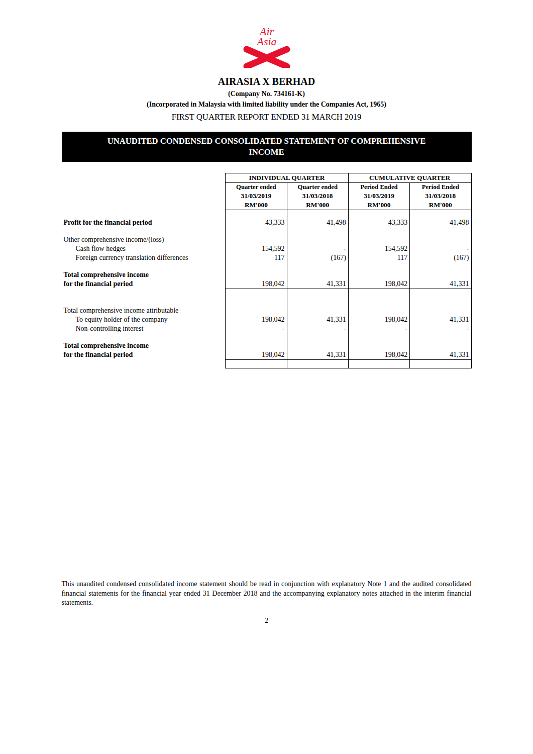Air Asia
AIRASIA X BERHAD
(Company No. 734161-K)
(Incorporated in Malaysia with limited liability under the Companies Act, 1965)
FIRST QUARTER REPORT ENDED 31 MARCH 2019
UNAUDITED CONDENSED CONSOLIDATED STATEMENT OF COMPREHENSIVE
INCOME
| | INDIVIDUAL QUARTER | CUMULATIVE QUARTER |
| | Quarter ended | Quarter ended | Period Ended | Period Ended |
| | 31/03/2019 | 31/03/2018 | 31/03/2019 | 31/03/2018 |
| | RM'000 | RM'000 | RM'000 | RM'000 |
| Profit for the financial period | 43,333 | 41,498 | 43,333 | 41,498 |
| Other comprehensive income/(loss) | | | | |
| Cash flow hedges | 154,592 | - | 154,592 | - |
| Foreign currency translation differences | 117 | (167) | 117 | (167) |
| Total comprehensive income | | | | |
| for the financial period | 198,042 | 41,331 | 198,042 | 41,331 |
| Total comprehensive income attributable | | | | |
| To equity holder of the company | 198,042 | 41,331 | 198,042 | 41,331 |
| Non-controlling interest | - | - | - | - |
| Total comprehensive income | | | | |
| for the financial period | 198,042 | 41,331 | 198,042 | 41,331 |
This unaudited condensed consolidated income statement should be read in conjunction with explanatory Note 1 and the audited consolidated financial statements for the financial year ended 31 December 2018 and the accompanying explanatory notes attached in the interim financial statements.
2